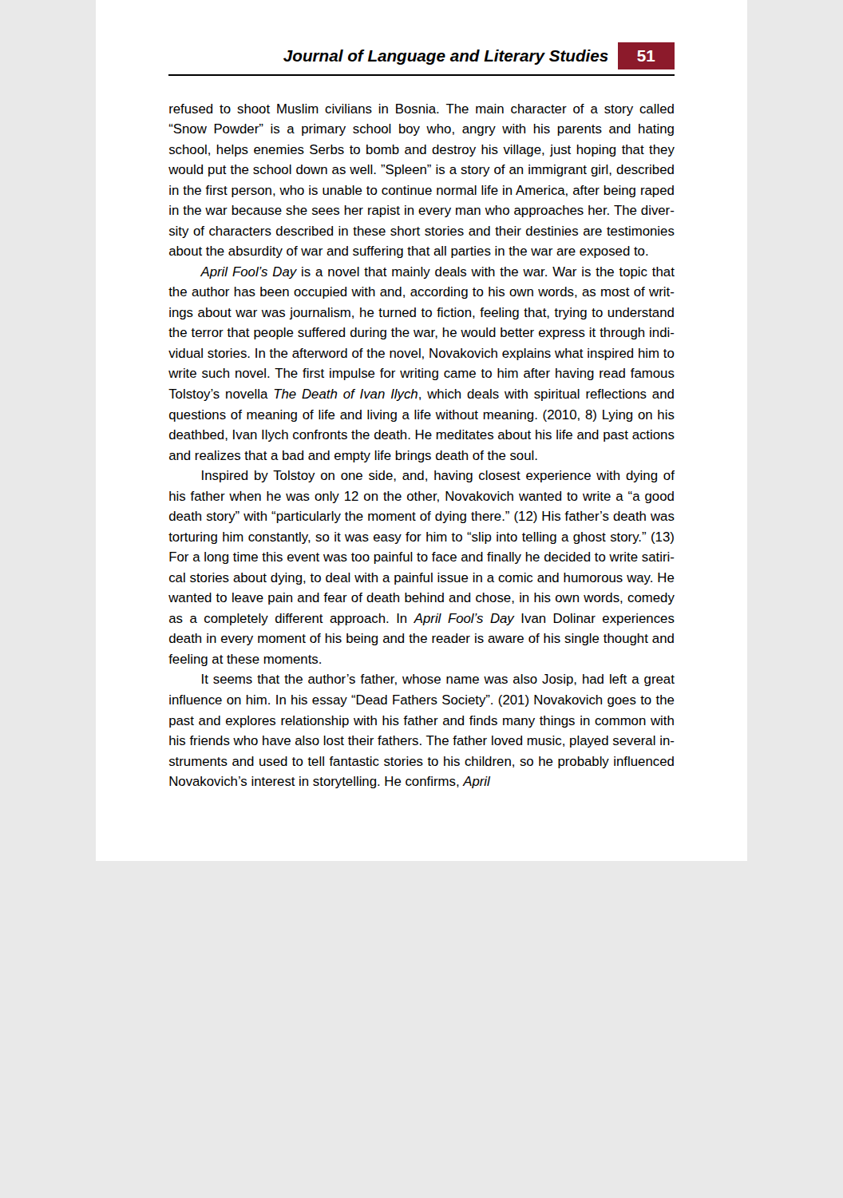Journal of Language and Literary Studies
51
refused to shoot Muslim civilians in Bosnia. The main character of a story called “Snow Powder” is a primary school boy who, angry with his parents and hating school, helps enemies Serbs to bomb and destroy his village, just hoping that they would put the school down as well. ”Spleen” is a story of an immigrant girl, described in the first person, who is unable to continue normal life in America, after being raped in the war because she sees her rapist in every man who approaches her. The diversity of characters described in these short stories and their destinies are testimonies about the absurdity of war and suffering that all parties in the war are exposed to.
April Fool’s Day is a novel that mainly deals with the war. War is the topic that the author has been occupied with and, according to his own words, as most of writings about war was journalism, he turned to fiction, feeling that, trying to understand the terror that people suffered during the war, he would better express it through individual stories. In the afterword of the novel, Novakovich explains what inspired him to write such novel. The first impulse for writing came to him after having read famous Tolstoy’s novella The Death of Ivan Ilych, which deals with spiritual reflections and questions of meaning of life and living a life without meaning. (2010, 8) Lying on his deathbed, Ivan Ilych confronts the death. He meditates about his life and past actions and realizes that a bad and empty life brings death of the soul.
Inspired by Tolstoy on one side, and, having closest experience with dying of his father when he was only 12 on the other, Novakovich wanted to write a “a good death story” with “particularly the moment of dying there.” (12) His father’s death was torturing him constantly, so it was easy for him to “slip into telling a ghost story.” (13) For a long time this event was too painful to face and finally he decided to write satirical stories about dying, to deal with a painful issue in a comic and humorous way. He wanted to leave pain and fear of death behind and chose, in his own words, comedy as a completely different approach. In April Fool’s Day Ivan Dolinar experiences death in every moment of his being and the reader is aware of his single thought and feeling at these moments.
It seems that the author’s father, whose name was also Josip, had left a great influence on him. In his essay “Dead Fathers Society”. (201) Novakovich goes to the past and explores relationship with his father and finds many things in common with his friends who have also lost their fathers. The father loved music, played several instruments and used to tell fantastic stories to his children, so he probably influenced Novakovich’s interest in storytelling. He confirms, April